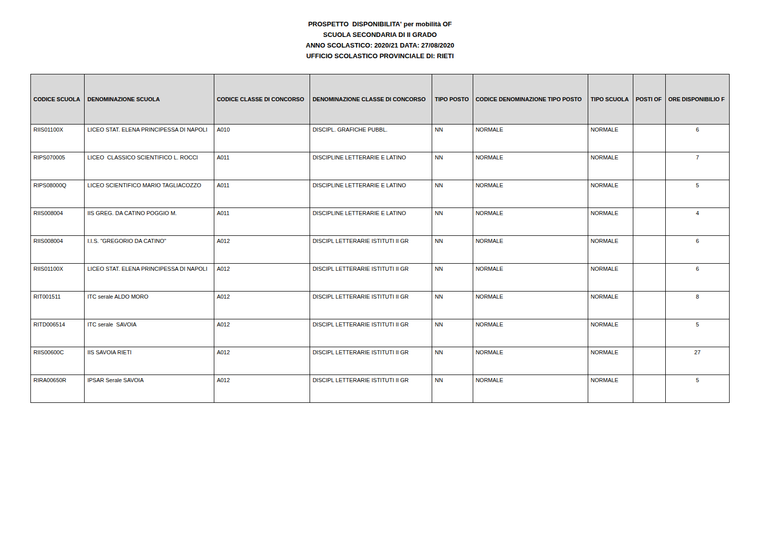PROSPETTO DISPONIBILITA' per mobilità OF
SCUOLA SECONDARIA DI II GRADO
ANNO SCOLASTICO: 2020/21 DATA: 27/08/2020
UFFICIO SCOLASTICO PROVINCIALE DI: RIETI
| CODICE SCUOLA | DENOMINAZIONE SCUOLA | CODICE CLASSE DI CONCORSO | DENOMINAZIONE CLASSE DI CONCORSO | TIPO POSTO | CODICE DENOMINAZIONE TIPO POSTO | TIPO SCUOLA | POSTI OF | ORE DISPONIBILIO F |
| --- | --- | --- | --- | --- | --- | --- | --- | --- |
| RIIS01100X | LICEO STAT. ELENA PRINCIPESSA DI NAPOLI | A010 | DISCIPL. GRAFICHE PUBBL. | NN | NORMALE | NORMALE | | 6 |
| RIPS070005 | LICEO CLASSICO SCIENTIFICO L. ROCCI | A011 | DISCIPLINE LETTERARIE E LATINO | NN | NORMALE | NORMALE | | 7 |
| RIPS08000Q | LICEO SCIENTIFICO MARIO TAGLIACOZZO | A011 | DISCIPLINE LETTERARIE E LATINO | NN | NORMALE | NORMALE | | 5 |
| RIIS008004 | IIS GREG. DA CATINO POGGIO M. | A011 | DISCIPLINE LETTERARIE E LATINO | NN | NORMALE | NORMALE | | 4 |
| RIIS008004 | I.I.S. "GREGORIO DA CATINO" | A012 | DISCIPL LETTERARIE ISTITUTI II GR | NN | NORMALE | NORMALE | | 6 |
| RIIS01100X | LICEO STAT. ELENA PRINCIPESSA DI NAPOLI | A012 | DISCIPL LETTERARIE ISTITUTI II GR | NN | NORMALE | NORMALE | | 6 |
| RIT001511 | ITC serale ALDO MORO | A012 | DISCIPL LETTERARIE ISTITUTI II GR | NN | NORMALE | NORMALE | | 8 |
| RITD006514 | ITC serale SAVOIA | A012 | DISCIPL LETTERARIE ISTITUTI II GR | NN | NORMALE | NORMALE | | 5 |
| RIIS00600C | IIS SAVOIA RIETI | A012 | DISCIPL LETTERARIE ISTITUTI II GR | NN | NORMALE | NORMALE | | 27 |
| RIRA00650R | IPSAR Serale SAVOIA | A012 | DISCIPL LETTERARIE ISTITUTI II GR | NN | NORMALE | NORMALE | | 5 |